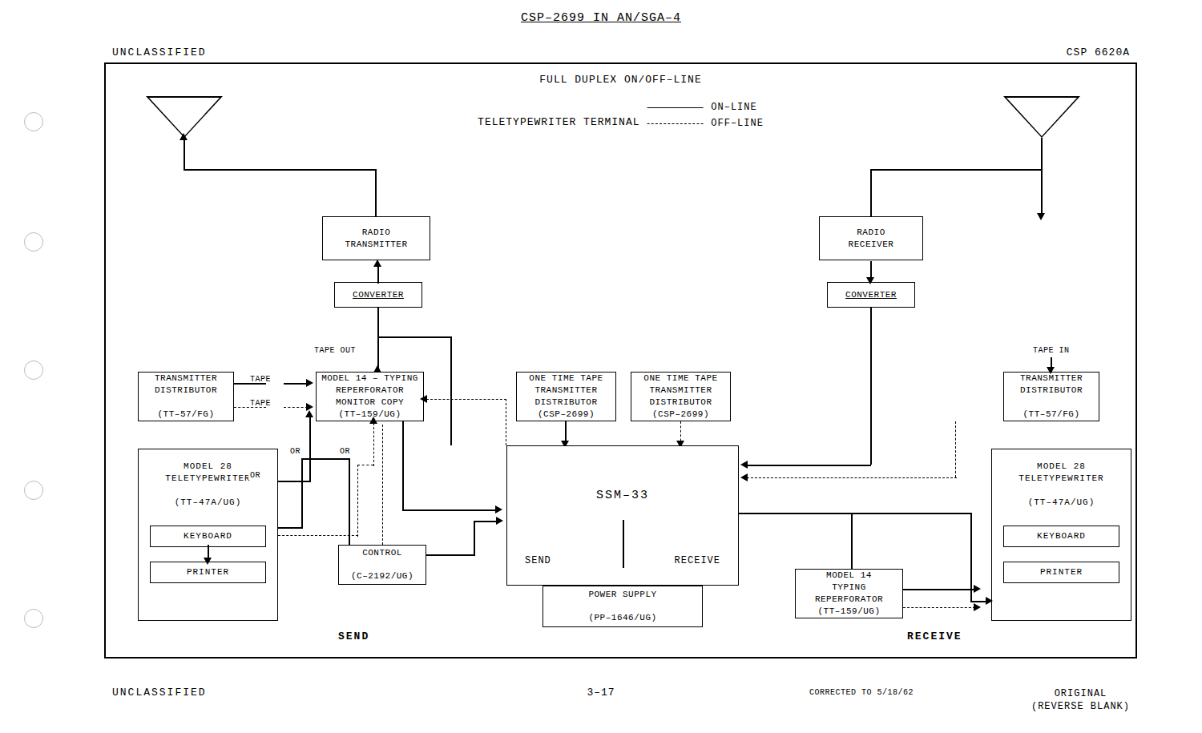CSP–2699 IN AN/SGA–4
UNCLASSIFIED
CSP 6620A
UNCLASSIFIED
3–17
CORRECTED TO 5/18/62
ORIGINAL
(REVERSE BLANK)
FULL DUPLEX ON/OFF–LINE
TELETYPEWRITER TERMINAL
ON–LINE
OFF–LINE
RADIO
TRANSMITTER
RADIO
RECEIVER
CONVERTER
CONVERTER
TAPE OUT
TAPE IN
MODEL 14 – TYPING
REPERFORATOR
MONITOR COPY
(TT–159/UG)
TRANSMITTER
DISTRIBUTOR
(TT–57/FG)
TAPE
TAPE
ONE TIME TAPE
TRANSMITTER
DISTRIBUTOR
(CSP–2699)
ONE TIME TAPE
TRANSMITTER
DISTRIBUTOR
(CSP–2699)
TRANSMITTER
DISTRIBUTOR
(TT–57/FG)
SSM–33
SEND
RECEIVE
POWER SUPPLY
(PP–1646/UG)
MODEL 28
TELETYPEWRITER
(TT–47A/UG)
KEYBOARD
PRINTER
MODEL 28
TELETYPEWRITER
(TT–47A/UG)
KEYBOARD
PRINTER
CONTROL
(C–2192/UG)
MODEL 14
TYPING
REPERFORATOR
(TT–159/UG)
OR
OR
OR
SEND
RECEIVE